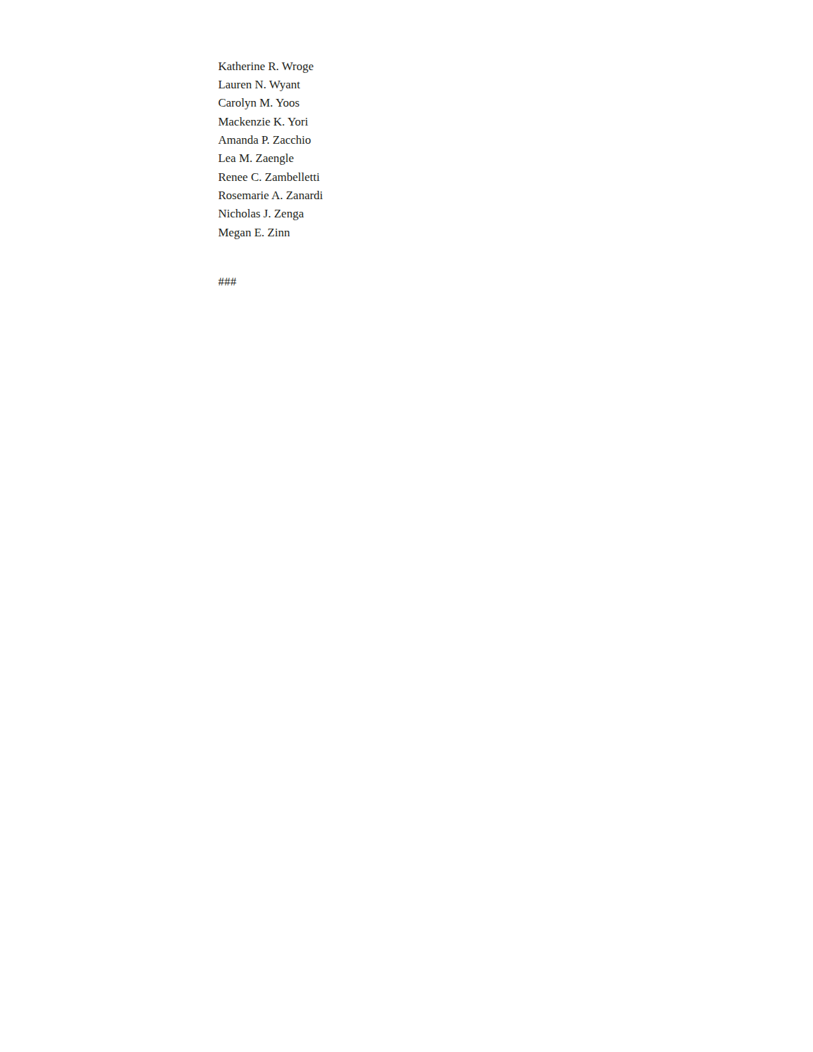Katherine R. Wroge
Lauren N. Wyant
Carolyn M. Yoos
Mackenzie K. Yori
Amanda P. Zacchio
Lea M. Zaengle
Renee C. Zambelletti
Rosemarie A. Zanardi
Nicholas J. Zenga
Megan E. Zinn
###